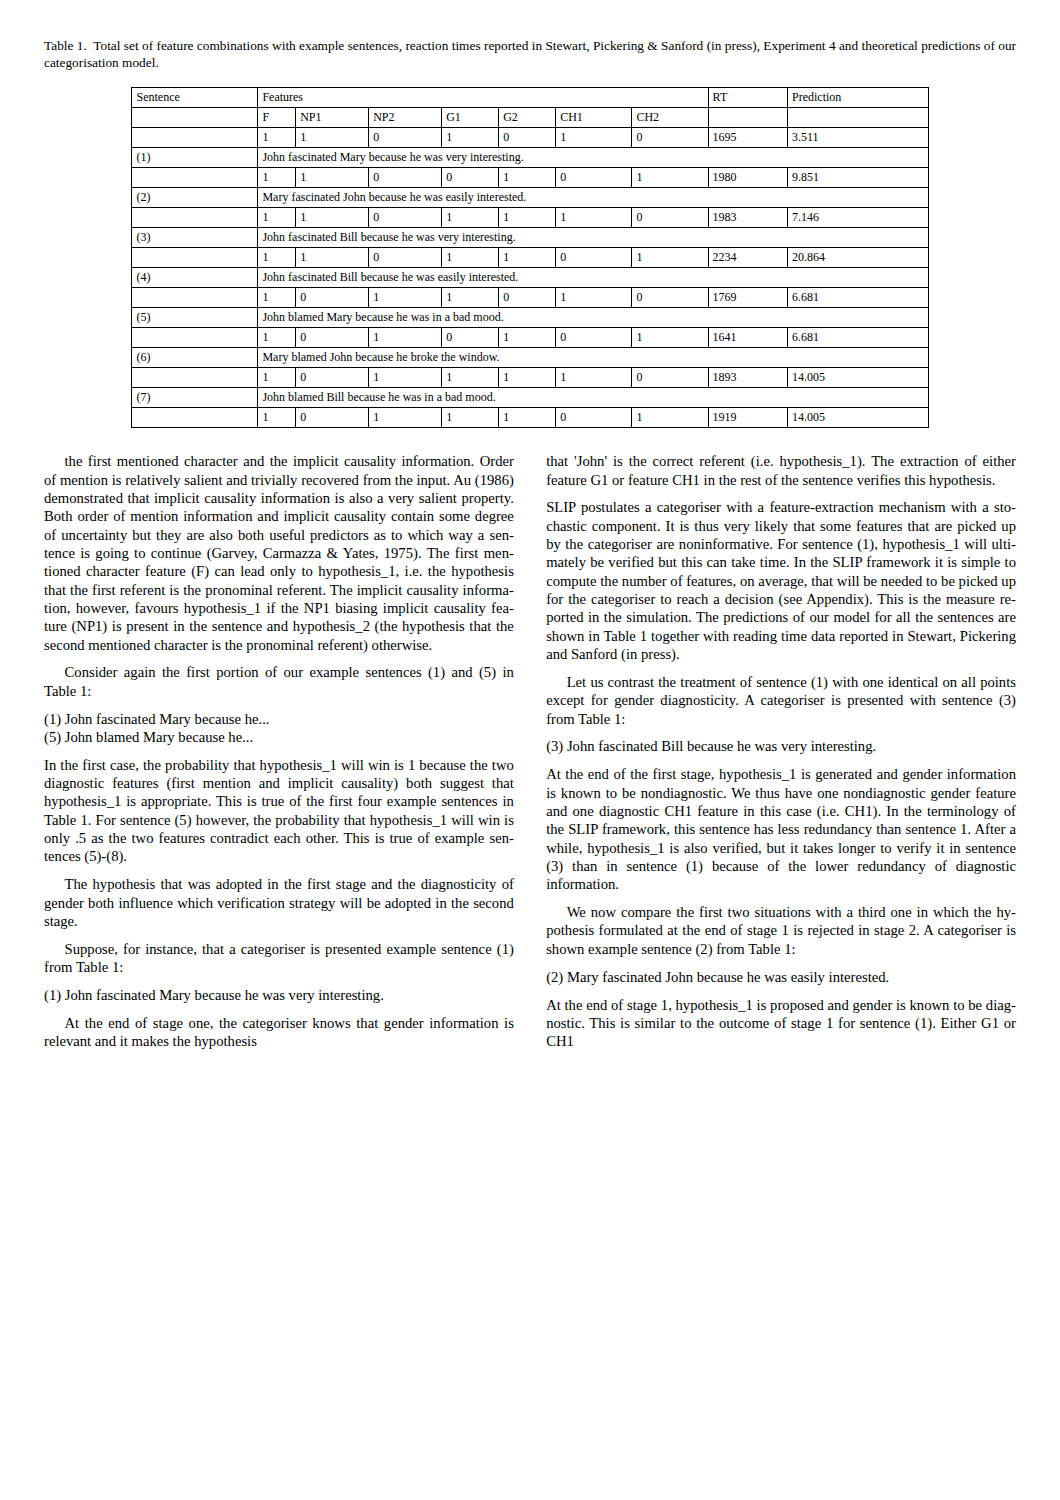Table 1. Total set of feature combinations with example sentences, reaction times reported in Stewart, Pickering & Sanford (in press), Experiment 4 and theoretical predictions of our categorisation model.
| Sentence | Features | RT | Prediction |
| | F | NP1 | NP2 | G1 | G2 | CH1 | CH2 | | |
| | 1 | 1 | 0 | 1 | 0 | 1 | 0 | 1695 | 3.511 |
| (1) | John fascinated Mary because he was very interesting. |
| | 1 | 1 | 0 | 0 | 1 | 0 | 1 | 1980 | 9.851 |
| (2) | Mary fascinated John because he was easily interested. |
| | 1 | 1 | 0 | 1 | 1 | 1 | 0 | 1983 | 7.146 |
| (3) | John fascinated Bill because he was very interesting. |
| | 1 | 1 | 0 | 1 | 1 | 0 | 1 | 2234 | 20.864 |
| (4) | John fascinated Bill because he was easily interested. |
| | 1 | 0 | 1 | 1 | 0 | 1 | 0 | 1769 | 6.681 |
| (5) | John blamed Mary because he was in a bad mood. |
| | 1 | 0 | 1 | 0 | 1 | 0 | 1 | 1641 | 6.681 |
| (6) | Mary blamed John because he broke the window. |
| | 1 | 0 | 1 | 1 | 1 | 1 | 0 | 1893 | 14.005 |
| (7) | John blamed Bill because he was in a bad mood. |
| | 1 | 0 | 1 | 1 | 1 | 0 | 1 | 1919 | 14.005 |
the first mentioned character and the implicit causality information. Order of mention is relatively salient and trivially recovered from the input. Au (1986) demonstrated that implicit causality information is also a very salient property. Both order of mention information and implicit causality contain some degree of uncertainty but they are also both useful predictors as to which way a sentence is going to continue (Garvey, Carmazza & Yates, 1975). The first mentioned character feature (F) can lead only to hypothesis_1, i.e. the hypothesis that the first referent is the pronominal referent. The implicit causality information, however, favours hypothesis_1 if the NP1 biasing implicit causality feature (NP1) is present in the sentence and hypothesis_2 (the hypothesis that the second mentioned character is the pronominal referent) otherwise.
Consider again the first portion of our example sentences (1) and (5) in Table 1:
(1) John fascinated Mary because he...
(5) John blamed Mary because he...
In the first case, the probability that hypothesis_1 will win is 1 because the two diagnostic features (first mention and implicit causality) both suggest that hypothesis_1 is appropriate. This is true of the first four example sentences in Table 1. For sentence (5) however, the probability that hypothesis_1 will win is only .5 as the two features contradict each other. This is true of example sentences (5)-(8).
The hypothesis that was adopted in the first stage and the diagnosticity of gender both influence which verification strategy will be adopted in the second stage.
Suppose, for instance, that a categoriser is presented example sentence (1) from Table 1:
(1) John fascinated Mary because he was very interesting.
At the end of stage one, the categoriser knows that gender information is relevant and it makes the hypothesis
that 'John' is the correct referent (i.e. hypothesis_1). The extraction of either feature G1 or feature CH1 in the rest of the sentence verifies this hypothesis.
SLIP postulates a categoriser with a feature-extraction mechanism with a stochastic component. It is thus very likely that some features that are picked up by the categoriser are noninformative. For sentence (1), hypothesis_1 will ultimately be verified but this can take time. In the SLIP framework it is simple to compute the number of features, on average, that will be needed to be picked up for the categoriser to reach a decision (see Appendix). This is the measure reported in the simulation. The predictions of our model for all the sentences are shown in Table 1 together with reading time data reported in Stewart, Pickering and Sanford (in press).
Let us contrast the treatment of sentence (1) with one identical on all points except for gender diagnosticity. A categoriser is presented with sentence (3) from Table 1:
(3) John fascinated Bill because he was very interesting.
At the end of the first stage, hypothesis_1 is generated and gender information is known to be nondiagnostic. We thus have one nondiagnostic gender feature and one diagnostic CH1 feature in this case (i.e. CH1). In the terminology of the SLIP framework, this sentence has less redundancy than sentence 1. After a while, hypothesis_1 is also verified, but it takes longer to verify it in sentence (3) than in sentence (1) because of the lower redundancy of diagnostic information.
We now compare the first two situations with a third one in which the hypothesis formulated at the end of stage 1 is rejected in stage 2. A categoriser is shown example sentence (2) from Table 1:
(2) Mary fascinated John because he was easily interested.
At the end of stage 1, hypothesis_1 is proposed and gender is known to be diagnostic. This is similar to the outcome of stage 1 for sentence (1). Either G1 or CH1